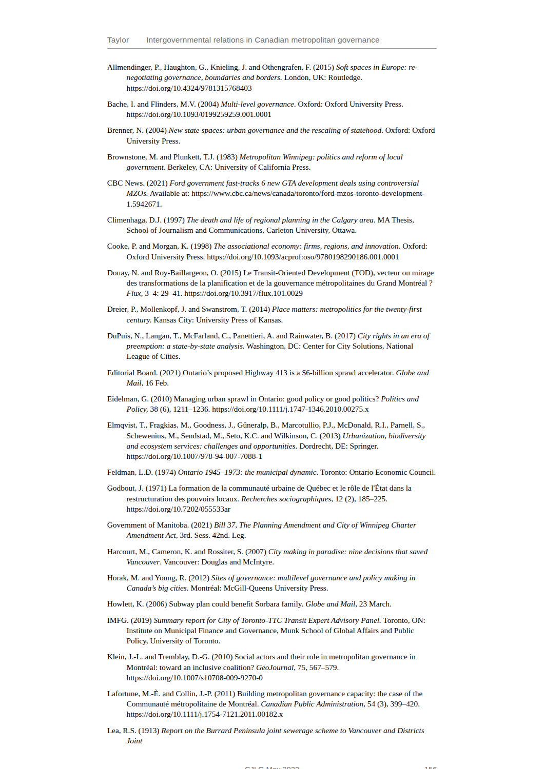Taylor Intergovernmental relations in Canadian metropolitan governance
Allmendinger, P., Haughton, G., Knieling, J. and Othengrafen, F. (2015) Soft spaces in Europe: re-negotiating governance, boundaries and borders. London, UK: Routledge. https://doi.org/10.4324/9781315768403
Bache, I. and Flinders, M.V. (2004) Multi-level governance. Oxford: Oxford University Press. https://doi.org/10.1093/0199259259.001.0001
Brenner, N. (2004) New state spaces: urban governance and the rescaling of statehood. Oxford: Oxford University Press.
Brownstone, M. and Plunkett, T.J. (1983) Metropolitan Winnipeg: politics and reform of local government. Berkeley, CA: University of California Press.
CBC News. (2021) Ford government fast-tracks 6 new GTA development deals using controversial MZOs. Available at: https://www.cbc.ca/news/canada/toronto/ford-mzos-toronto-development-1.5942671.
Climenhaga, D.J. (1997) The death and life of regional planning in the Calgary area. MA Thesis, School of Journalism and Communications, Carleton University, Ottawa.
Cooke, P. and Morgan, K. (1998) The associational economy: firms, regions, and innovation. Oxford: Oxford University Press. https://doi.org/10.1093/acprof:oso/9780198290186.001.0001
Douay, N. and Roy-Baillargeon, O. (2015) Le Transit-Oriented Development (TOD), vecteur ou mirage des transformations de la planification et de la gouvernance métropolitaines du Grand Montréal ? Flux, 3–4: 29–41. https://doi.org/10.3917/flux.101.0029
Dreier, P., Mollenkopf, J. and Swanstrom, T. (2014) Place matters: metropolitics for the twenty-first century. Kansas City: University Press of Kansas.
DuPuis, N., Langan, T., McFarland, C., Panettieri, A. and Rainwater, B. (2017) City rights in an era of preemption: a state-by-state analysis. Washington, DC: Center for City Solutions, National League of Cities.
Editorial Board. (2021) Ontario’s proposed Highway 413 is a $6-billion sprawl accelerator. Globe and Mail, 16 Feb.
Eidelman, G. (2010) Managing urban sprawl in Ontario: good policy or good politics? Politics and Policy, 38 (6), 1211–1236. https://doi.org/10.1111/j.1747-1346.2010.00275.x
Elmqvist, T., Fragkias, M., Goodness, J., Güneralp, B., Marcotullio, P.J., McDonald, R.I., Parnell, S., Schewenius, M., Sendstad, M., Seto, K.C. and Wilkinson, C. (2013) Urbanization, biodiversity and ecosystem services: challenges and opportunities. Dordrecht, DE: Springer. https://doi.org/10.1007/978-94-007-7088-1
Feldman, L.D. (1974) Ontario 1945–1973: the municipal dynamic. Toronto: Ontario Economic Council.
Godbout, J. (1971) La formation de la communauté urbaine de Québec et le rôle de l'État dans la restructuration des pouvoirs locaux. Recherches sociographiques, 12 (2), 185–225. https://doi.org/10.7202/055533ar
Government of Manitoba. (2021) Bill 37, The Planning Amendment and City of Winnipeg Charter Amendment Act, 3rd. Sess. 42nd. Leg.
Harcourt, M., Cameron, K. and Rossiter, S. (2007) City making in paradise: nine decisions that saved Vancouver. Vancouver: Douglas and McIntyre.
Horak, M. and Young, R. (2012) Sites of governance: multilevel governance and policy making in Canada’s big cities. Montréal: McGill-Queens University Press.
Howlett, K. (2006) Subway plan could benefit Sorbara family. Globe and Mail, 23 March.
IMFG. (2019) Summary report for City of Toronto-TTC Transit Expert Advisory Panel. Toronto, ON: Institute on Municipal Finance and Governance, Munk School of Global Affairs and Public Policy, University of Toronto.
Klein, J.-L. and Tremblay, D.-G. (2010) Social actors and their role in metropolitan governance in Montréal: toward an inclusive coalition? GeoJournal, 75, 567–579. https://doi.org/10.1007/s10708-009-9270-0
Lafortune, M.-È. and Collin, J.-P. (2011) Building metropolitan governance capacity: the case of the Communauté métropolitaine de Montréal. Canadian Public Administration, 54 (3), 399–420. https://doi.org/10.1111/j.1754-7121.2011.00182.x
Lea, R.S. (1913) Report on the Burrard Peninsula joint sewerage scheme to Vancouver and Districts Joint
CJLG May 2022 156